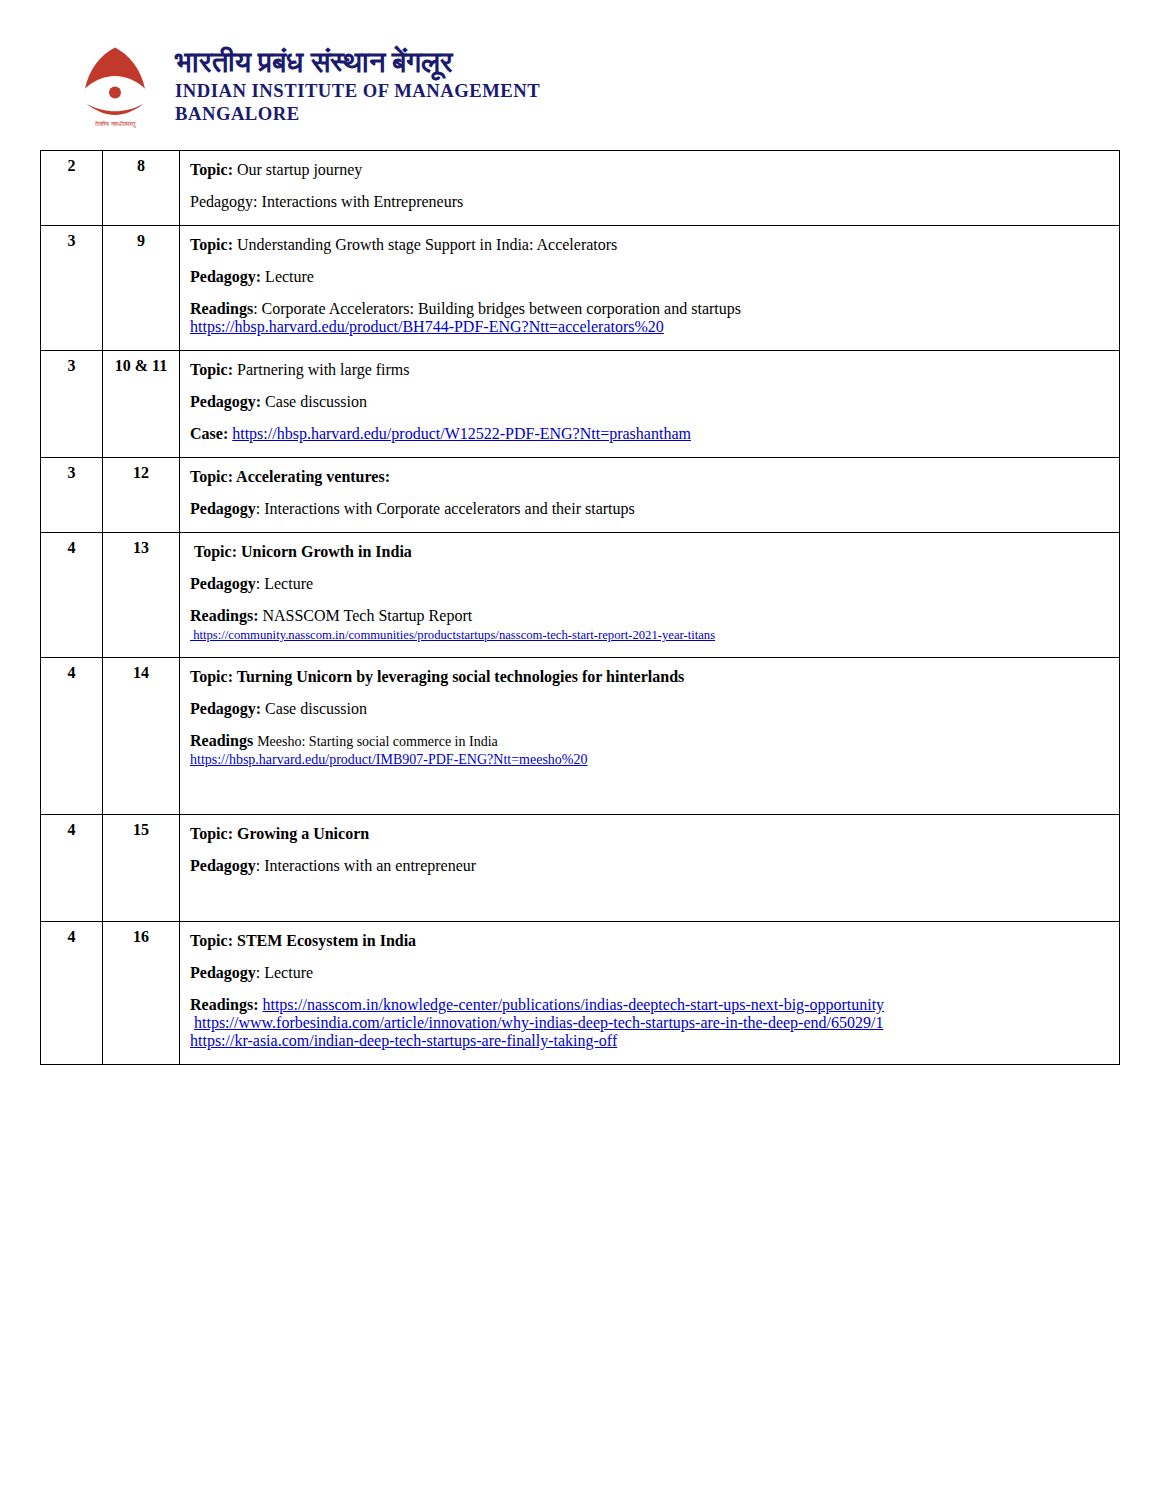तेजस्वि नावधीतमस्तु
भारतीय प्रबंध संस्थान बेंगलूर
INDIAN INSTITUTE OF MANAGEMENT
BANGALORE
| 2 | 8 | Topic: Our startup journey Pedagogy: Interactions with Entrepreneurs |
| 3 | 9 | Topic: Understanding Growth stage Support in India: Accelerators Pedagogy: Lecture Readings : Corporate Accelerators: Building bridges between corporation and startups https://hbsp.harvard.edu/product/BH744-PDF-ENG?Ntt=accelerators%20 |
| 3 | 10 & 11 | Topic: Partnering with large firms Pedagogy: Case discussion Case: https://hbsp.harvard.edu/product/W12522-PDF-ENG?Ntt=prashantham |
| 3 | 12 | Topic: Accelerating ventures: Pedagogy : Interactions with Corporate accelerators and their startups |
| 4 | 13 | Topic: Unicorn Growth in India Pedagogy : Lecture Readings: NASSCOM Tech Startup Report https://community.nasscom.in/communities/productstartups/nasscom-tech-start-report-2021-year-titans |
| 4 | 14 | Topic: Turning Unicorn by leveraging social technologies for hinterlands Pedagogy: Case discussion Readings Meesho: Starting social commerce in India https://hbsp.harvard.edu/product/IMB907-PDF-ENG?Ntt=meesho%20 |
| 4 | 15 | Topic: Growing a Unicorn Pedagogy : Interactions with an entrepreneur |
| 4 | 16 | Topic: STEM Ecosystem in India Pedagogy : Lecture Readings: https://nasscom.in/knowledge-center/publications/indias-deeptech-start-ups-next-big-opportunity https://www.forbesindia.com/article/innovation/why-indias-deep-tech-startups-are-in-the-deep-end/65029/1 https://kr-asia.com/indian-deep-tech-startups-are-finally-taking-off |